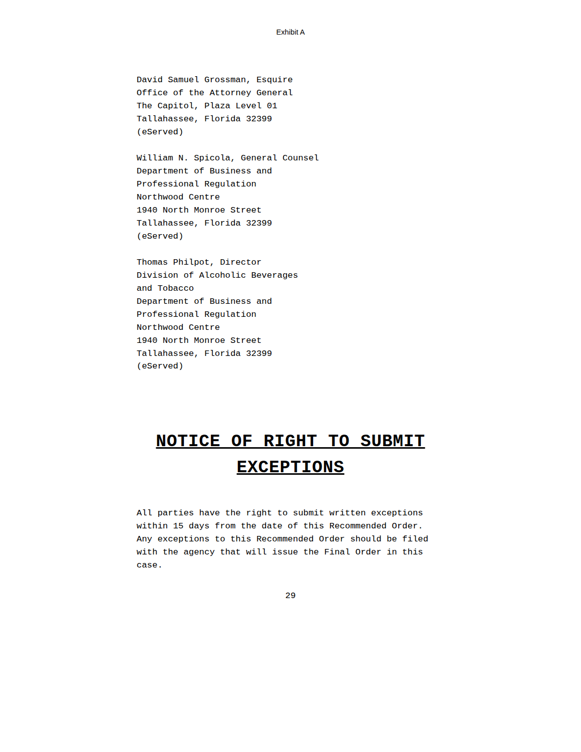Exhibit A
David Samuel Grossman, Esquire Office of the Attorney General The Capitol, Plaza Level 01 Tallahassee, Florida 32399 (eServed)
William N. Spicola, General Counsel Department of Business and Professional Regulation Northwood Centre 1940 North Monroe Street Tallahassee, Florida 32399 (eServed)
Thomas Philpot, Director Division of Alcoholic Beverages and Tobacco Department of Business and Professional Regulation Northwood Centre 1940 North Monroe Street Tallahassee, Florida 32399 (eServed)
NOTICE OF RIGHT TO SUBMIT EXCEPTIONS
All parties have the right to submit written exceptions within 15 days from the date of this Recommended Order. Any exceptions to this Recommended Order should be filed with the agency that will issue the Final Order in this case.
29